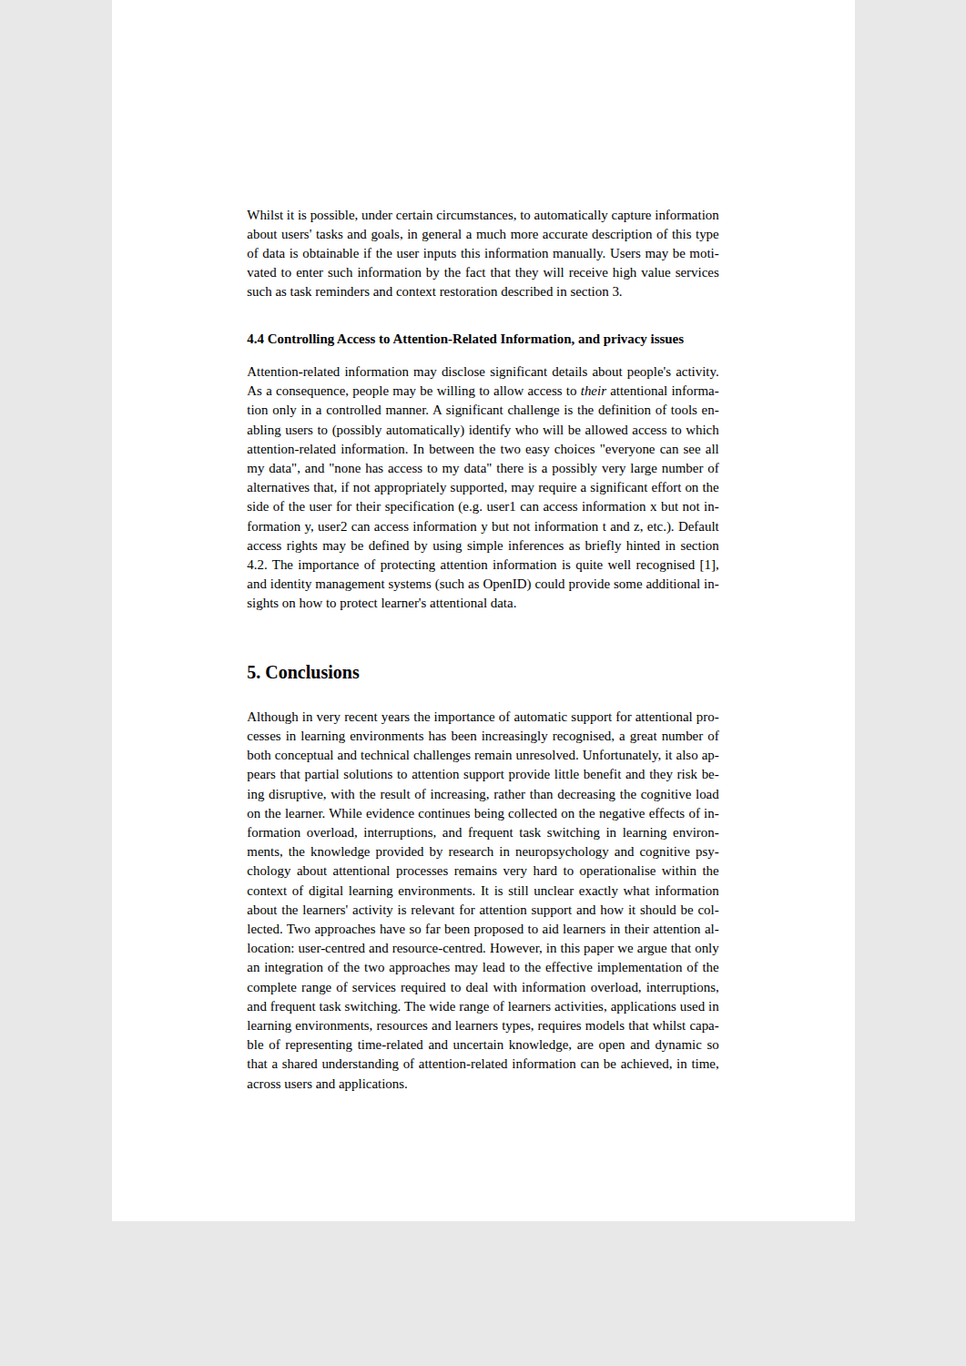Whilst it is possible, under certain circumstances, to automatically capture information about users' tasks and goals, in general a much more accurate description of this type of data is obtainable if the user inputs this information manually. Users may be motivated to enter such information by the fact that they will receive high value services such as task reminders and context restoration described in section 3.
4.4 Controlling Access to Attention-Related Information, and privacy issues
Attention-related information may disclose significant details about people's activity. As a consequence, people may be willing to allow access to their attentional information only in a controlled manner. A significant challenge is the definition of tools enabling users to (possibly automatically) identify who will be allowed access to which attention-related information. In between the two easy choices "everyone can see all my data", and "none has access to my data" there is a possibly very large number of alternatives that, if not appropriately supported, may require a significant effort on the side of the user for their specification (e.g. user1 can access information x but not information y, user2 can access information y but not information t and z, etc.). Default access rights may be defined by using simple inferences as briefly hinted in section 4.2. The importance of protecting attention information is quite well recognised [1], and identity management systems (such as OpenID) could provide some additional insights on how to protect learner's attentional data.
5. Conclusions
Although in very recent years the importance of automatic support for attentional processes in learning environments has been increasingly recognised, a great number of both conceptual and technical challenges remain unresolved. Unfortunately, it also appears that partial solutions to attention support provide little benefit and they risk being disruptive, with the result of increasing, rather than decreasing the cognitive load on the learner. While evidence continues being collected on the negative effects of information overload, interruptions, and frequent task switching in learning environments, the knowledge provided by research in neuropsychology and cognitive psychology about attentional processes remains very hard to operationalise within the context of digital learning environments. It is still unclear exactly what information about the learners' activity is relevant for attention support and how it should be collected. Two approaches have so far been proposed to aid learners in their attention allocation: user-centred and resource-centred. However, in this paper we argue that only an integration of the two approaches may lead to the effective implementation of the complete range of services required to deal with information overload, interruptions, and frequent task switching. The wide range of learners activities, applications used in learning environments, resources and learners types, requires models that whilst capable of representing time-related and uncertain knowledge, are open and dynamic so that a shared understanding of attention-related information can be achieved, in time, across users and applications.